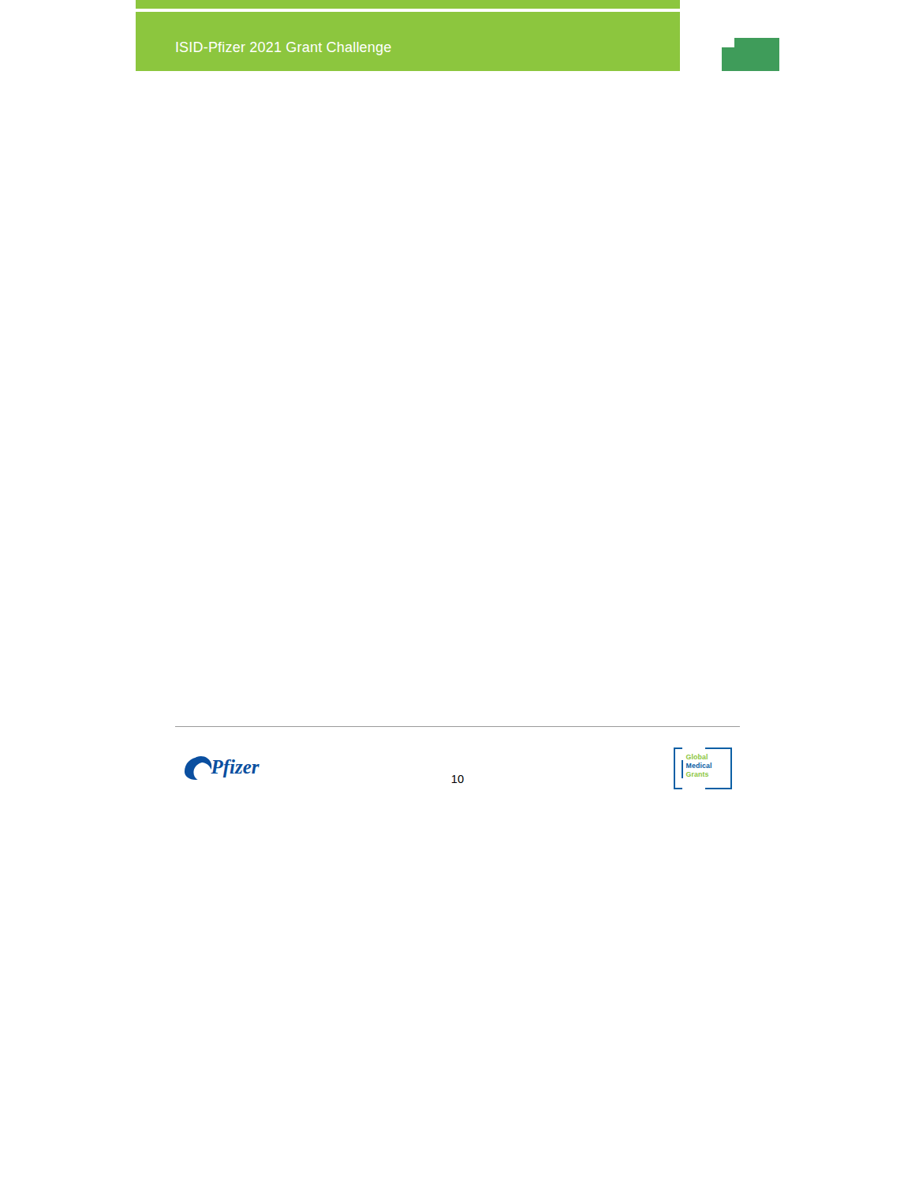ISID-Pfizer 2021 Grant Challenge
Pfizer
10
Global
Medical
Grants